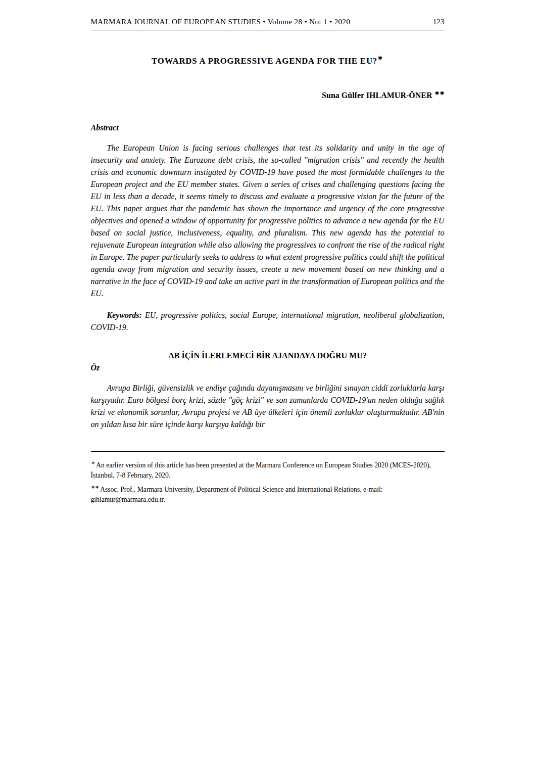MARMARA JOURNAL OF EUROPEAN STUDIES • Volume 28 • No: 1 • 2020 123
TOWARDS A PROGRESSIVE AGENDA FOR THE EU?∗
Suna Gülfer IHLAMUR-ÖNER ∗∗
Abstract
The European Union is facing serious challenges that test its solidarity and unity in the age of insecurity and anxiety. The Eurozone debt crisis, the so-called "migration crisis" and recently the health crisis and economic downturn instigated by COVID-19 have posed the most formidable challenges to the European project and the EU member states. Given a series of crises and challenging questions facing the EU in less than a decade, it seems timely to discuss and evaluate a progressive vision for the future of the EU. This paper argues that the pandemic has shown the importance and urgency of the core progressive objectives and opened a window of opportunity for progressive politics to advance a new agenda for the EU based on social justice, inclusiveness, equality, and pluralism. This new agenda has the potential to rejuvenate European integration while also allowing the progressives to confront the rise of the radical right in Europe. The paper particularly seeks to address to what extent progressive politics could shift the political agenda away from migration and security issues, create a new movement based on new thinking and a narrative in the face of COVID-19 and take an active part in the transformation of European politics and the EU.
Keywords: EU, progressive politics, social Europe, international migration, neoliberal globalization, COVID-19.
AB İÇİN İLERLEMECİ BİR AJANDAYA DOĞRU MU?
Öz
Avrupa Birliği, güvensizlik ve endişe çağında dayanışmasını ve birliğini sınayan ciddi zorluklarla karşı karşıyadır. Euro bölgesi borç krizi, sözde "göç krizi" ve son zamanlarda COVID-19'un neden olduğu sağlık krizi ve ekonomik sorunlar, Avrupa projesi ve AB üye ülkeleri için önemli zorluklar oluşturmaktadır. AB'nin on yıldan kısa bir süre içinde karşı karşıya kaldığı bir
∗ An earlier version of this article has been presented at the Marmara Conference on European Studies 2020 (MCES-2020), İstanbul, 7-8 February, 2020.
∗∗ Assoc. Prof., Marmara University, Department of Political Science and International Relations, e-mail: gihlamur@marmara.edu.tr.